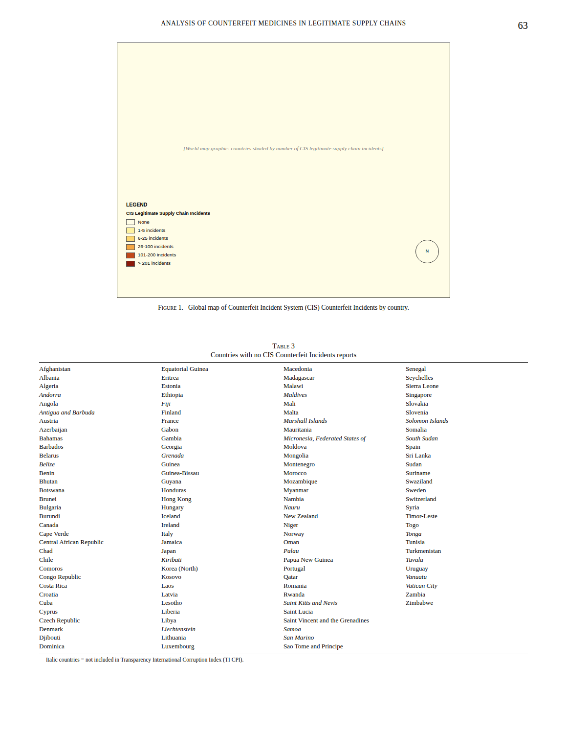Analysis of Counterfeit Medicines in Legitimate Supply Chains 63
[World map graphic: countries shaded by number of CIS legitimate supply chain incidents]
LEGEND
CIS Legitimate Supply Chain Incidents
None
1-5 incidents
6-25 incidents
26-100 incidents
101-200 incidents
> 201 incidents
N
Figure 1. Global map of Counterfeit Incident System (CIS) Counterfeit Incidents by country.
Table 3 Countries with no CIS Counterfeit Incidents reports
| Afghanistan Albania Algeria Andorra Angola Antigua and Barbuda Austria Azerbaijan Bahamas Barbados Belarus Belize Benin Bhutan Botswana Brunei Bulgaria Burundi Canada Cape Verde Central African Republic Chad Chile Comoros Congo Republic Costa Rica Croatia Cuba Cyprus Czech Republic Denmark Djibouti Dominica | Equatorial Guinea Eritrea Estonia Ethiopia Fiji Finland France Gabon Gambia Georgia Grenada Guinea Guinea-Bissau Guyana Honduras Hong Kong Hungary Iceland Ireland Italy Jamaica Japan Kiribati Korea (North) Kosovo Laos Latvia Lesotho Liberia Libya Liechtenstein Lithuania Luxembourg | Macedonia Madagascar Malawi Maldives Mali Malta Marshall Islands Mauritania Micronesia, Federated States of Moldova Mongolia Montenegro Morocco Mozambique Myanmar Nambia Nauru New Zealand Niger Norway Oman Palau Papua New Guinea Portugal Qatar Romania Rwanda Saint Kitts and Nevis Saint Lucia Saint Vincent and the Grenadines Samoa San Marino Sao Tome and Principe | Senegal Seychelles Sierra Leone Singapore Slovakia Slovenia Solomon Islands Somalia South Sudan Spain Sri Lanka Sudan Suriname Swaziland Sweden Switzerland Syria Timor-Leste Togo Tonga Tunisia Turkmenistan Tuvalu Uruguay Vanuatu Vatican City Zambia Zimbabwe |
Italic countries = not included in Transparency International Corruption Index (TI CPI).